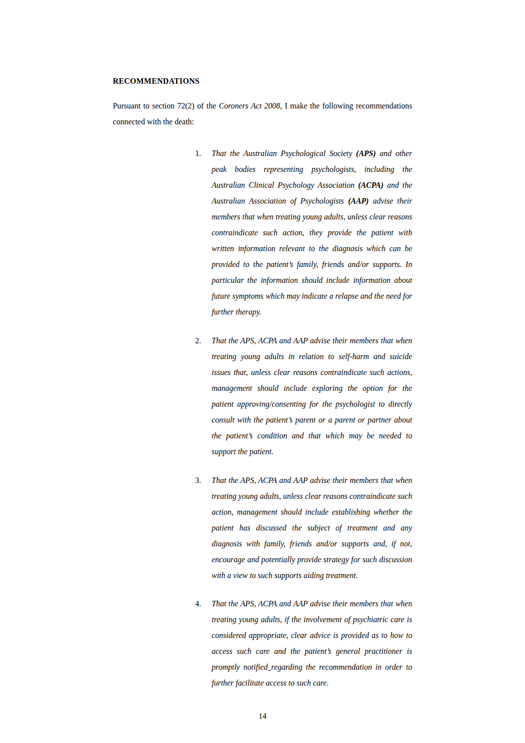Recommendations
Pursuant to section 72(2) of the Coroners Act 2008, I make the following recommendations connected with the death:
That the Australian Psychological Society (APS) and other peak bodies representing psychologists, including the Australian Clinical Psychology Association (ACPA) and the Australian Association of Psychologists (AAP) advise their members that when treating young adults, unless clear reasons contraindicate such action, they provide the patient with written information relevant to the diagnosis which can be provided to the patient’s family, friends and/or supports. In particular the information should include information about future symptoms which may indicate a relapse and the need for further therapy.
That the APS, ACPA and AAP advise their members that when treating young adults in relation to self-harm and suicide issues that, unless clear reasons contraindicate such actions, management should include exploring the option for the patient approving/consenting for the psychologist to directly consult with the patient’s parent or a parent or partner about the patient’s condition and that which may be needed to support the patient.
That the APS, ACPA and AAP advise their members that when treating young adults, unless clear reasons contraindicate such action, management should include establishing whether the patient has discussed the subject of treatment and any diagnosis with family, friends and/or supports and, if not, encourage and potentially provide strategy for such discussion with a view to such supports aiding treatment.
That the APS, ACPA and AAP advise their members that when treating young adults, if the involvement of psychiatric care is considered appropriate, clear advice is provided as to how to access such care and the patient’s general practitioner is promptly notified regarding the recommendation in order to further facilitate access to such care.
14